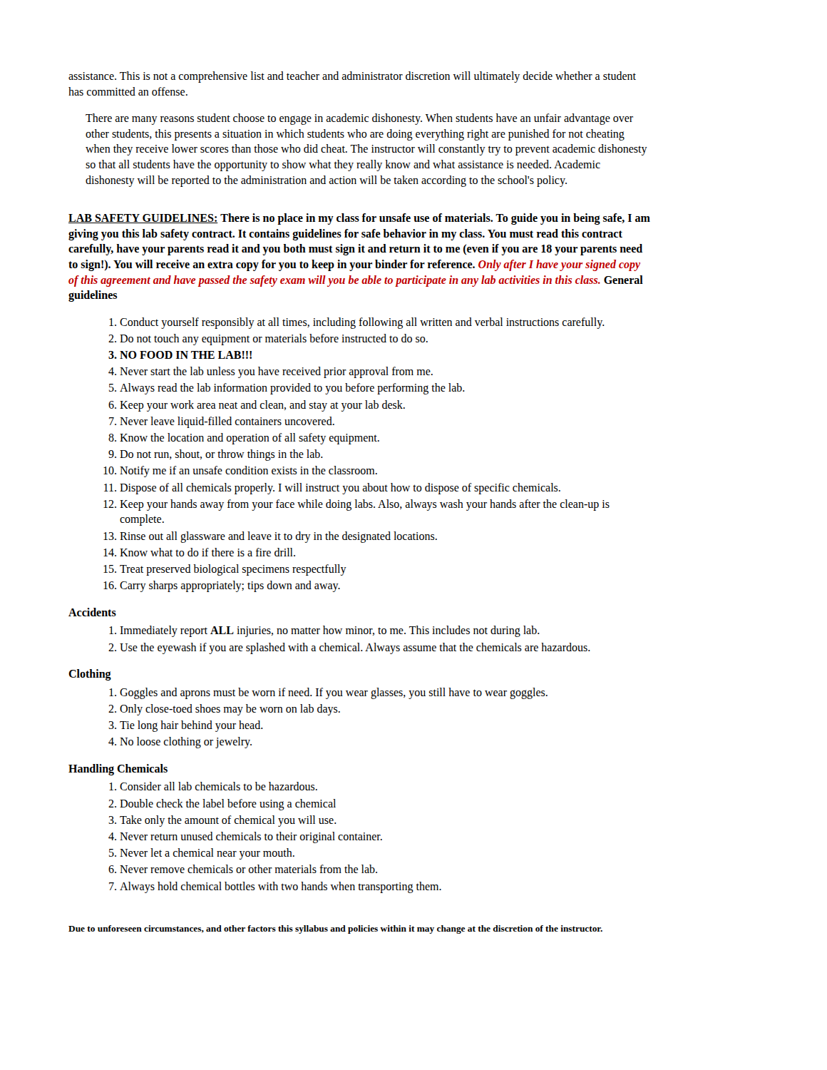assistance. This is not a comprehensive list and teacher and administrator discretion will ultimately decide whether a student has committed an offense.
There are many reasons student choose to engage in academic dishonesty. When students have an unfair advantage over other students, this presents a situation in which students who are doing everything right are punished for not cheating when they receive lower scores than those who did cheat. The instructor will constantly try to prevent academic dishonesty so that all students have the opportunity to show what they really know and what assistance is needed. Academic dishonesty will be reported to the administration and action will be taken according to the school's policy.
LAB SAFETY GUIDELINES: There is no place in my class for unsafe use of materials. To guide you in being safe, I am giving you this lab safety contract. It contains guidelines for safe behavior in my class. You must read this contract carefully, have your parents read it and you both must sign it and return it to me (even if you are 18 your parents need to sign!). You will receive an extra copy for you to keep in your binder for reference. Only after I have your signed copy of this agreement and have passed the safety exam will you be able to participate in any lab activities in this class. General guidelines
Conduct yourself responsibly at all times, including following all written and verbal instructions carefully.
Do not touch any equipment or materials before instructed to do so.
NO FOOD IN THE LAB!!!
Never start the lab unless you have received prior approval from me.
Always read the lab information provided to you before performing the lab.
Keep your work area neat and clean, and stay at your lab desk.
Never leave liquid-filled containers uncovered.
Know the location and operation of all safety equipment.
Do not run, shout, or throw things in the lab.
Notify me if an unsafe condition exists in the classroom.
Dispose of all chemicals properly. I will instruct you about how to dispose of specific chemicals.
Keep your hands away from your face while doing labs. Also, always wash your hands after the clean-up is complete.
Rinse out all glassware and leave it to dry in the designated locations.
Know what to do if there is a fire drill.
Treat preserved biological specimens respectfully
Carry sharps appropriately; tips down and away.
Accidents
Immediately report ALL injuries, no matter how minor, to me. This includes not during lab.
Use the eyewash if you are splashed with a chemical. Always assume that the chemicals are hazardous.
Clothing
Goggles and aprons must be worn if need. If you wear glasses, you still have to wear goggles.
Only close-toed shoes may be worn on lab days.
Tie long hair behind your head.
No loose clothing or jewelry.
Handling Chemicals
Consider all lab chemicals to be hazardous.
Double check the label before using a chemical
Take only the amount of chemical you will use.
Never return unused chemicals to their original container.
Never let a chemical near your mouth.
Never remove chemicals or other materials from the lab.
Always hold chemical bottles with two hands when transporting them.
Due to unforeseen circumstances, and other factors this syllabus and policies within it may change at the discretion of the instructor.